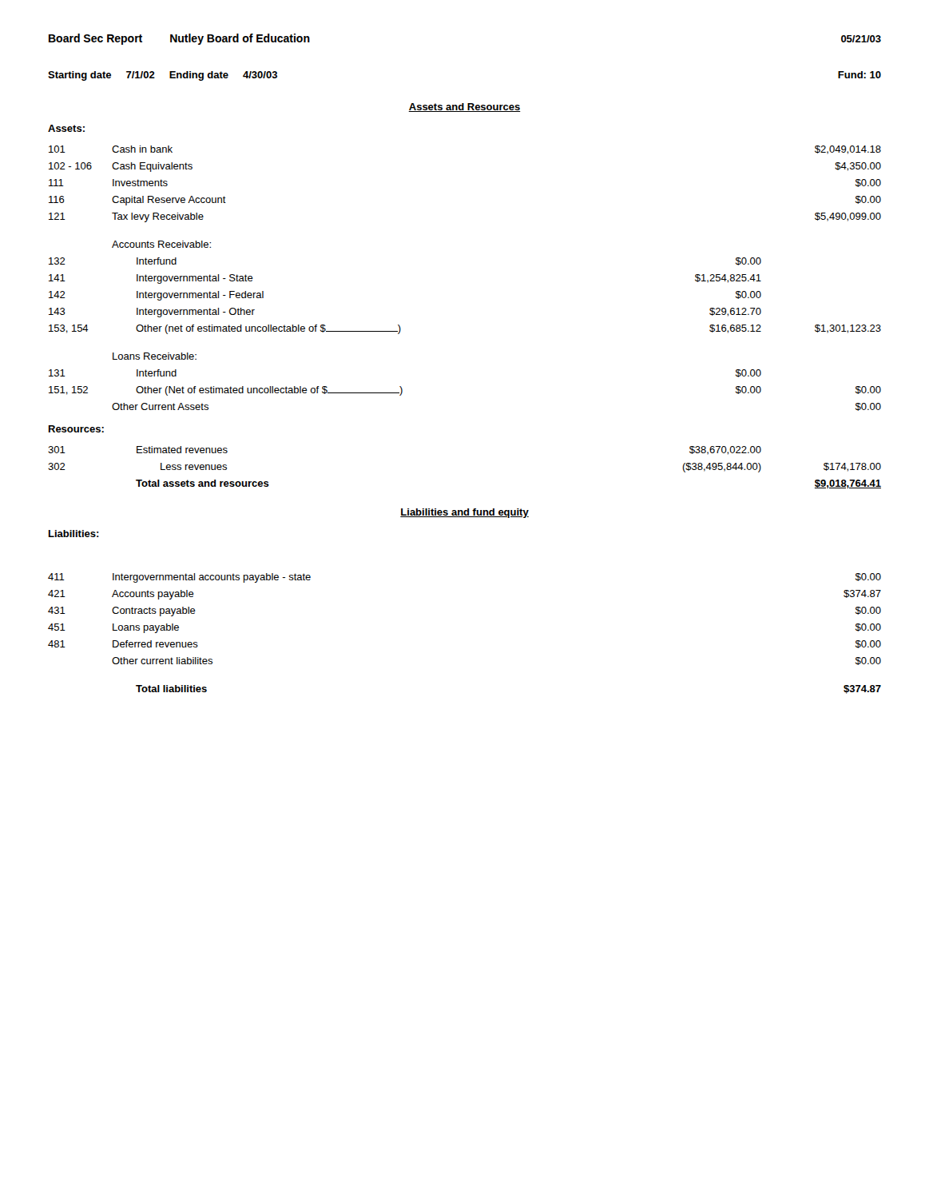Board Sec Report Nutley Board of Education
05/21/03
Starting date 7/1/02 Ending date 4/30/03
Fund: 10
Assets and Resources
Assets:
| 101 | Cash in bank | | $2,049,014.18 |
| 102 - 106 | Cash Equivalents | | $4,350.00 |
| 111 | Investments | | $0.00 |
| 116 | Capital Reserve Account | | $0.00 |
| 121 | Tax levy Receivable | | $5,490,099.00 |
| | Accounts Receivable: | | |
| 132 | Interfund | $0.00 | |
| 141 | Intergovernmental - State | $1,254,825.41 | |
| 142 | Intergovernmental - Federal | $0.00 | |
| 143 | Intergovernmental - Other | $29,612.70 | |
| 153, 154 | Other (net of estimated uncollectable of $ ) | $16,685.12 | $1,301,123.23 |
| | Loans Receivable: | | |
| 131 | Interfund | $0.00 | |
| 151, 152 | Other (Net of estimated uncollectable of $ ) | $0.00 | $0.00 |
| | Other Current Assets | | $0.00 |
Resources:
| 301 | Estimated revenues | $38,670,022.00 | |
| 302 | Less revenues | ($38,495,844.00) | $174,178.00 |
| | Total assets and resources | | $9,018,764.41 |
Liabilities and fund equity
Liabilities:
| 411 | Intergovernmental accounts payable - state | | $0.00 |
| 421 | Accounts payable | | $374.87 |
| 431 | Contracts payable | | $0.00 |
| 451 | Loans payable | | $0.00 |
| 481 | Deferred revenues | | $0.00 |
| | Other current liabilites | | $0.00 |
| | Total liabilities | | $374.87 |